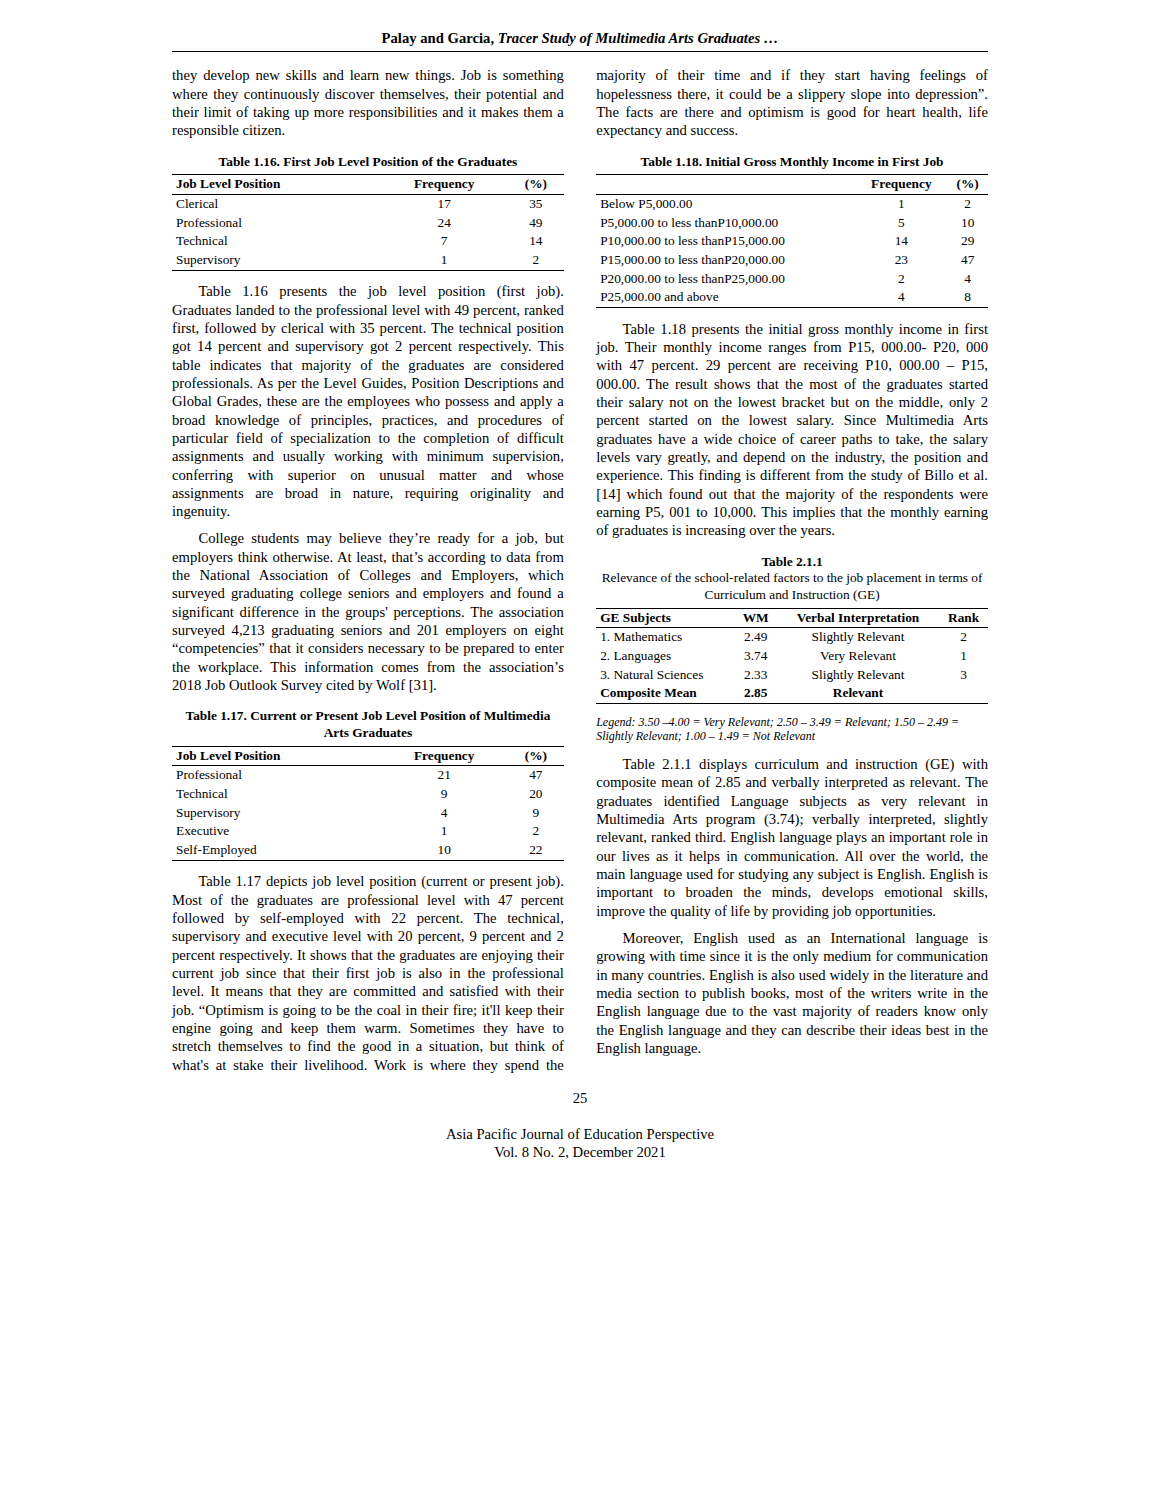Palay and Garcia, Tracer Study of Multimedia Arts Graduates …
they develop new skills and learn new things. Job is something where they continuously discover themselves, their potential and their limit of taking up more responsibilities and it makes them a responsible citizen.
Table 1.16. First Job Level Position of the Graduates
| Job Level Position | Frequency | (%) |
| --- | --- | --- |
| Clerical | 17 | 35 |
| Professional | 24 | 49 |
| Technical | 7 | 14 |
| Supervisory | 1 | 2 |
Table 1.16 presents the job level position (first job). Graduates landed to the professional level with 49 percent, ranked first, followed by clerical with 35 percent. The technical position got 14 percent and supervisory got 2 percent respectively. This table indicates that majority of the graduates are considered professionals. As per the Level Guides, Position Descriptions and Global Grades, these are the employees who possess and apply a broad knowledge of principles, practices, and procedures of particular field of specialization to the completion of difficult assignments and usually working with minimum supervision, conferring with superior on unusual matter and whose assignments are broad in nature, requiring originality and ingenuity.
College students may believe they’re ready for a job, but employers think otherwise. At least, that’s according to data from the National Association of Colleges and Employers, which surveyed graduating college seniors and employers and found a significant difference in the groups' perceptions. The association surveyed 4,213 graduating seniors and 201 employers on eight “competencies” that it considers necessary to be prepared to enter the workplace. This information comes from the association’s 2018 Job Outlook Survey cited by Wolf [31].
Table 1.17. Current or Present Job Level Position of Multimedia Arts Graduates
| Job Level Position | Frequency | (%) |
| --- | --- | --- |
| Professional | 21 | 47 |
| Technical | 9 | 20 |
| Supervisory | 4 | 9 |
| Executive | 1 | 2 |
| Self-Employed | 10 | 22 |
Table 1.17 depicts job level position (current or present job). Most of the graduates are professional level with 47 percent followed by self-employed with 22 percent. The technical, supervisory and executive level with 20 percent, 9 percent and 2 percent respectively. It shows that the graduates are enjoying their current job since that their first job is also in the professional level. It means that they are committed and satisfied with their job. “Optimism is going to be the coal in their fire; it'll keep their engine going and keep them warm. Sometimes they have to stretch themselves to find the good in a situation, but think of what's at stake their livelihood. Work is where they spend the majority of their time and if they start having feelings of hopelessness there, it could be a slippery slope into depression”. The facts are there and optimism is good for heart health, life expectancy and success.
Table 1.18. Initial Gross Monthly Income in First Job
| | Frequency | (%) |
| --- | --- | --- |
| Below P5,000.00 | 1 | 2 |
| P5,000.00 to less thanP10,000.00 | 5 | 10 |
| P10,000.00 to less thanP15,000.00 | 14 | 29 |
| P15,000.00 to less thanP20,000.00 | 23 | 47 |
| P20,000.00 to less thanP25,000.00 | 2 | 4 |
| P25,000.00 and above | 4 | 8 |
Table 1.18 presents the initial gross monthly income in first job. Their monthly income ranges from P15, 000.00- P20, 000 with 47 percent. 29 percent are receiving P10, 000.00 – P15, 000.00. The result shows that the most of the graduates started their salary not on the lowest bracket but on the middle, only 2 percent started on the lowest salary. Since Multimedia Arts graduates have a wide choice of career paths to take, the salary levels vary greatly, and depend on the industry, the position and experience. This finding is different from the study of Billo et al. [14] which found out that the majority of the respondents were earning P5, 001 to 10,000. This implies that the monthly earning of graduates is increasing over the years.
Table 2.1.1 Relevance of the school-related factors to the job placement in terms of Curriculum and Instruction (GE)
| GE Subjects | WM | Verbal Interpretation | Rank |
| --- | --- | --- | --- |
| 1. Mathematics | 2.49 | Slightly Relevant | 2 |
| 2. Languages | 3.74 | Very Relevant | 1 |
| 3. Natural Sciences | 2.33 | Slightly Relevant | 3 |
| Composite Mean | 2.85 | Relevant | |
Legend: 3.50 –4.00 = Very Relevant; 2.50 – 3.49 = Relevant; 1.50 – 2.49 = Slightly Relevant; 1.00 – 1.49 = Not Relevant
Table 2.1.1 displays curriculum and instruction (GE) with composite mean of 2.85 and verbally interpreted as relevant. The graduates identified Language subjects as very relevant in Multimedia Arts program (3.74); verbally interpreted, slightly relevant, ranked third. English language plays an important role in our lives as it helps in communication. All over the world, the main language used for studying any subject is English. English is important to broaden the minds, develops emotional skills, improve the quality of life by providing job opportunities.
Moreover, English used as an International language is growing with time since it is the only medium for communication in many countries. English is also used widely in the literature and media section to publish books, most of the writers write in the English language due to the vast majority of readers know only the English language and they can describe their ideas best in the English language.
25
Asia Pacific Journal of Education Perspective
Vol. 8 No. 2, December 2021